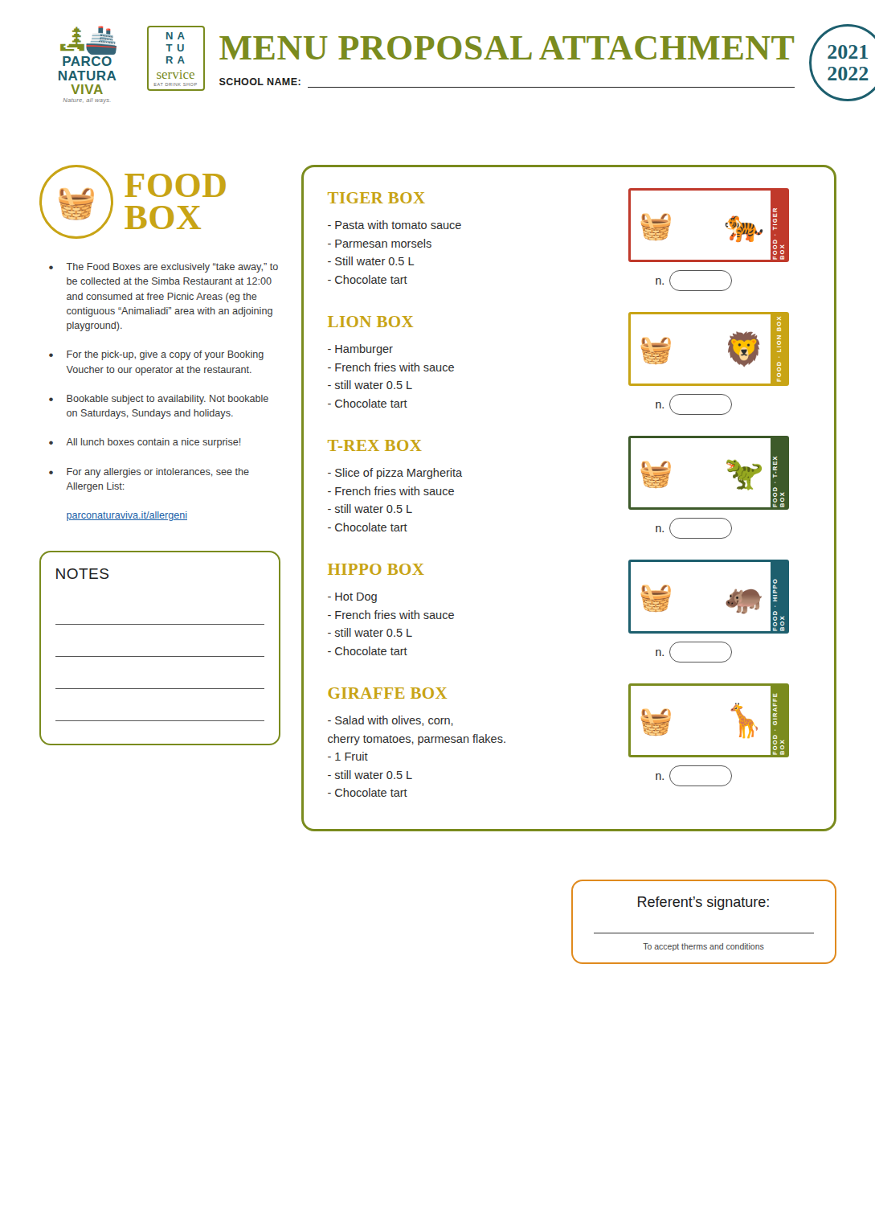🏞🚢
PARCO
NATURA
VIVA
Nature, all ways.
N A
T U
R A
service
EAT DRINK SHOP
MENU PROPOSAL ATTACHMENT
SCHOOL NAME:
2021 2022
🧺
FOOD
BOX
The Food Boxes are exclusively “take away,” to be collected at the Simba Restaurant at 12:00 and consumed at free Picnic Areas (eg the contiguous “Animaliadi” area with an adjoining playground).
For the pick-up, give a copy of your Booking Voucher to our operator at the restaurant.
Bookable subject to availability. Not bookable on Saturdays, Sundays and holidays.
All lunch boxes contain a nice surprise!
For any allergies or intolerances, see the Allergen List:
parconaturaviva.it/allergeni
NOTES
TIGER BOX
Pasta with tomato sauce
Parmesan morsels
Still water 0.5 L
Chocolate tart
🧺 🐅
FOOD · TIGER BOX
n.
LION BOX
Hamburger
French fries with sauce
still water 0.5 L
Chocolate tart
🧺 🦁
FOOD · LION BOX
n.
T-REX BOX
Slice of pizza Margherita
French fries with sauce
still water 0.5 L
Chocolate tart
🧺 🦖
FOOD · T-REX BOX
n.
HIPPO BOX
Hot Dog
French fries with sauce
still water 0.5 L
Chocolate tart
🧺 🦛
FOOD · HIPPO BOX
n.
GIRAFFE BOX
- Salad with olives, corn,
cherry tomatoes, parmesan flakes.
- 1 Fruit
- still water 0.5 L
- Chocolate tart
🧺 🦒
FOOD · GIRAFFE BOX
n.
Referent’s signature:
To accept therms and conditions